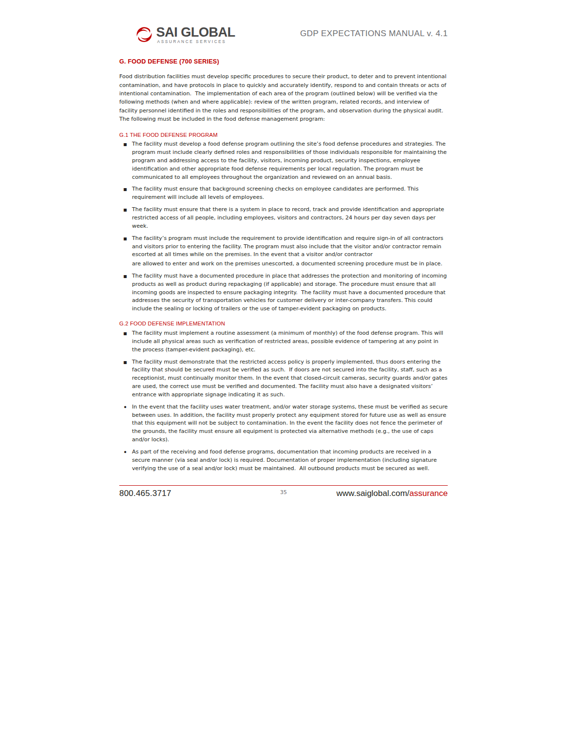SAI GLOBAL
ASSURANCE SERVICES
GDP EXPECTATIONS MANUAL v. 4.1
G. FOOD DEFENSE (700 SERIES)
Food distribution facilities must develop specific procedures to secure their product, to deter and to prevent intentional contamination, and have protocols in place to quickly and accurately identify, respond to and contain threats or acts of intentional contamination. The implementation of each area of the program (outlined below) will be verified via the following methods (when and where applicable): review of the written program, related records, and interview of facility personnel identified in the roles and responsibilities of the program, and observation during the physical audit. The following must be included in the food defense management program:
G.1 THE FOOD DEFENSE PROGRAM
The facility must develop a food defense program outlining the site’s food defense procedures and strategies. The program must include clearly defined roles and responsibilities of those individuals responsible for maintaining the program and addressing access to the facility, visitors, incoming product, security inspections, employee identification and other appropriate food defense requirements per local regulation. The program must be communicated to all employees throughout the organization and reviewed on an annual basis.
The facility must ensure that background screening checks on employee candidates are performed. This requirement will include all levels of employees.
The facility must ensure that there is a system in place to record, track and provide identification and appropriate restricted access of all people, including employees, visitors and contractors, 24 hours per day seven days per week.
The facility’s program must include the requirement to provide identification and require sign-in of all contractors and visitors prior to entering the facility. The program must also include that the visitor and/or contractor remain escorted at all times while on the premises. In the event that a visitor and/or contractor are allowed to enter and work on the premises unescorted, a documented screening procedure must be in place.
The facility must have a documented procedure in place that addresses the protection and monitoring of incoming products as well as product during repackaging (if applicable) and storage. The procedure must ensure that all incoming goods are inspected to ensure packaging integrity. The facility must have a documented procedure that addresses the security of transportation vehicles for customer delivery or inter-company transfers. This could include the sealing or locking of trailers or the use of tamper-evident packaging on products.
G.2 FOOD DEFENSE IMPLEMENTATION
The facility must implement a routine assessment (a minimum of monthly) of the food defense program. This will include all physical areas such as verification of restricted areas, possible evidence of tampering at any point in the process (tamper-evident packaging), etc.
The facility must demonstrate that the restricted access policy is properly implemented, thus doors entering the facility that should be secured must be verified as such. If doors are not secured into the facility, staff, such as a receptionist, must continually monitor them. In the event that closed-circuit cameras, security guards and/or gates are used, the correct use must be verified and documented. The facility must also have a designated visitors’ entrance with appropriate signage indicating it as such.
In the event that the facility uses water treatment, and/or water storage systems, these must be verified as secure between uses. In addition, the facility must properly protect any equipment stored for future use as well as ensure that this equipment will not be subject to contamination. In the event the facility does not fence the perimeter of the grounds, the facility must ensure all equipment is protected via alternative methods (e.g., the use of caps and/or locks).
As part of the receiving and food defense programs, documentation that incoming products are received in a secure manner (via seal and/or lock) is required. Documentation of proper implementation (including signature verifying the use of a seal and/or lock) must be maintained. All outbound products must be secured as well.
800.465.3717
35
www.saiglobal.com/assurance